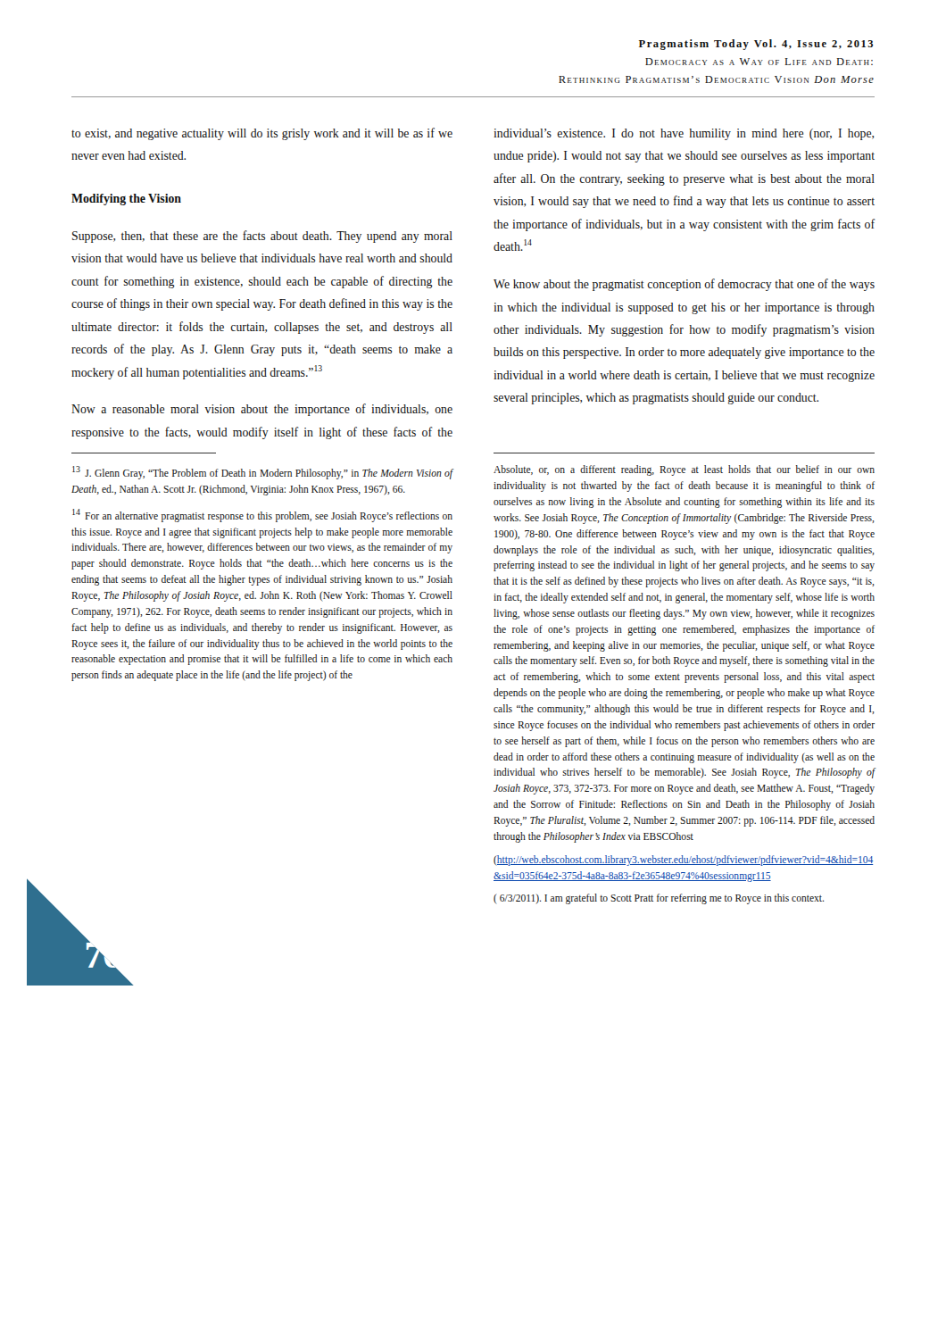Pragmatism Today Vol. 4, Issue 2, 2013
Democracy as a Way of Life and Death:
Rethinking Pragmatism’s Democratic Vision Don Morse
to exist, and negative actuality will do its grisly work and it will be as if we never even had existed.
Modifying the Vision
Suppose, then, that these are the facts about death. They upend any moral vision that would have us believe that individuals have real worth and should count for something in existence, should each be capable of directing the course of things in their own special way. For death defined in this way is the ultimate director: it folds the curtain, collapses the set, and destroys all records of the play. As J. Glenn Gray puts it, “death seems to make a mockery of all human potentialities and dreams.”13
Now a reasonable moral vision about the importance of individuals, one responsive to the facts, would modify itself in light of these facts of the individual’s existence. I do not have humility in mind here (nor, I hope, undue pride). I would not say that we should see ourselves as less important after all. On the contrary, seeking to preserve what is best about the moral vision, I would say that we need to find a way that lets us continue to assert the importance of individuals, but in a way consistent with the grim facts of death.14
We know about the pragmatist conception of democracy that one of the ways in which the individual is supposed to get his or her importance is through other individuals. My suggestion for how to modify pragmatism’s vision builds on this perspective. In order to more adequately give importance to the individual in a world where death is certain, I believe that we must recognize several principles, which as pragmatists should guide our conduct.
13 J. Glenn Gray, “The Problem of Death in Modern Philosophy,” in The Modern Vision of Death, ed., Nathan A. Scott Jr. (Richmond, Virginia: John Knox Press, 1967), 66.
14 For an alternative pragmatist response to this problem, see Josiah Royce’s reflections on this issue. Royce and I agree that significant projects help to make people more memorable individuals. There are, however, differences between our two views, as the remainder of my paper should demonstrate. Royce holds that “the death…which here concerns us is the ending that seems to defeat all the higher types of individual striving known to us.” Josiah Royce, The Philosophy of Josiah Royce, ed. John K. Roth (New York: Thomas Y. Crowell Company, 1971), 262. For Royce, death seems to render insignificant our projects, which in fact help to define us as individuals, and thereby to render us insignificant. However, as Royce sees it, the failure of our individuality thus to be achieved in the world points to the reasonable expectation and promise that it will be fulfilled in a life to come in which each person finds an adequate place in the life (and the life project) of the
Absolute, or, on a different reading, Royce at least holds that our belief in our own individuality is not thwarted by the fact of death because it is meaningful to think of ourselves as now living in the Absolute and counting for something within its life and its works. See Josiah Royce, The Conception of Immortality (Cambridge: The Riverside Press, 1900), 78-80. One difference between Royce’s view and my own is the fact that Royce downplays the role of the individual as such, with her unique, idiosyncratic qualities, preferring instead to see the individual in light of her general projects, and he seems to say that it is the self as defined by these projects who lives on after death. As Royce says, “it is, in fact, the ideally extended self and not, in general, the momentary self, whose life is worth living, whose sense outlasts our fleeting days.” My own view, however, while it recognizes the role of one’s projects in getting one remembered, emphasizes the importance of remembering, and keeping alive in our memories, the peculiar, unique self, or what Royce calls the momentary self. Even so, for both Royce and myself, there is something vital in the act of remembering, which to some extent prevents personal loss, and this vital aspect depends on the people who are doing the remembering, or people who make up what Royce calls “the community,” although this would be true in different respects for Royce and I, since Royce focuses on the individual who remembers past achievements of others in order to see herself as part of them, while I focus on the person who remembers others who are dead in order to afford these others a continuing measure of individuality (as well as on the individual who strives herself to be memorable). See Josiah Royce, The Philosophy of Josiah Royce, 373, 372-373. For more on Royce and death, see Matthew A. Foust, “Tragedy and the Sorrow of Finitude: Reflections on Sin and Death in the Philosophy of Josiah Royce,” The Pluralist, Volume 2, Number 2, Summer 2007: pp. 106-114. PDF file, accessed through the Philosopher’s Index via EBSCOhost
(http://web.ebscohost.com.library3.webster.edu/ehost/pdfviewer/pdfviewer?vid=4&hid=104&sid=035f64e2-375d-4a8a-8a83-f2e36548e974%40sessionmgr115
( 6/3/2011). I am grateful to Scott Pratt for referring me to Royce in this context.
76